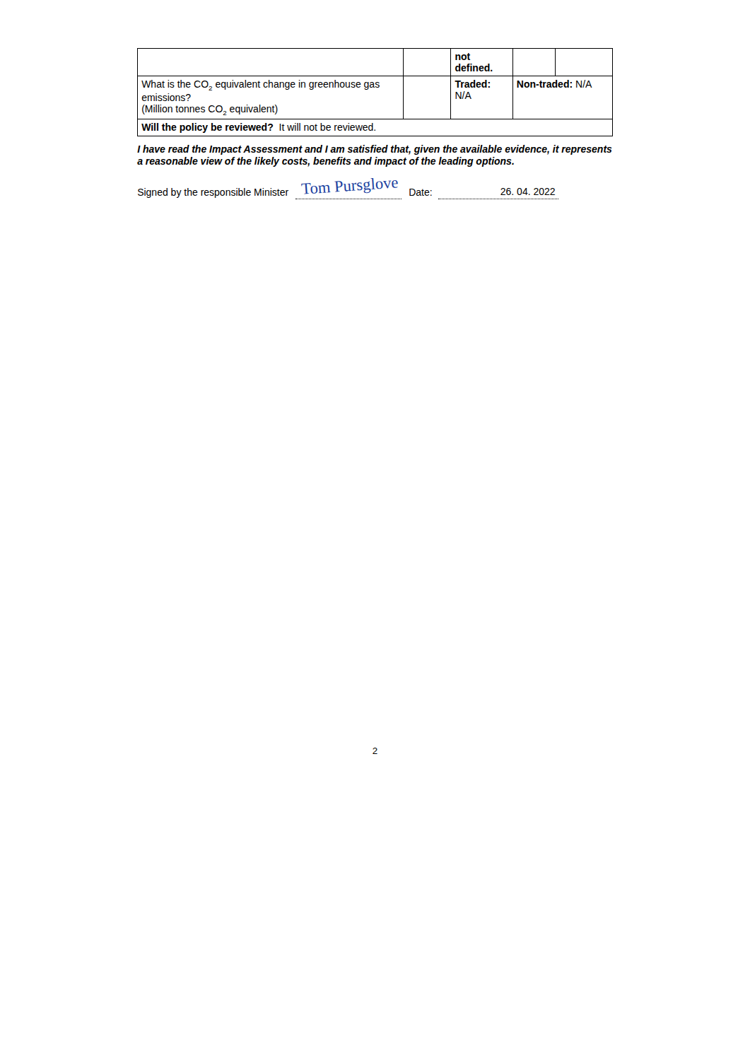| | | not defined. | | |
| What is the CO 2 equivalent change in greenhouse gas emissions? (Million tonnes CO 2 equivalent) | | Traded: N/A | Non-traded: N/A |
| Will the policy be reviewed? It will not be reviewed. |
I have read the Impact Assessment and I am satisfied that, given the available evidence, it represents a reasonable view of the likely costs, benefits and impact of the leading options.
Signed by the responsible Minister
Tom Pursglove
Date:
26. 04. 2022
2